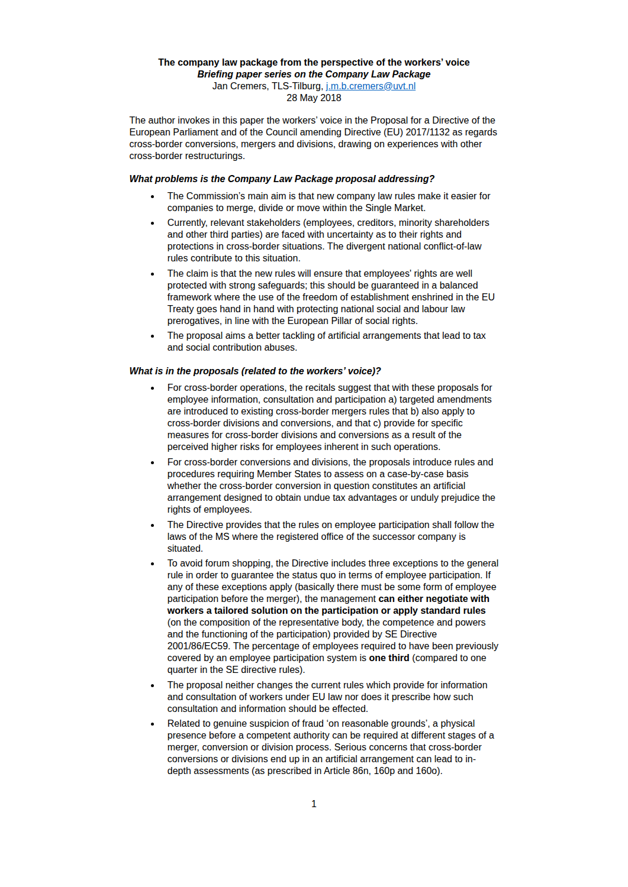The company law package from the perspective of the workers’ voice
Briefing paper series on the Company Law Package
Jan Cremers, TLS-Tilburg, j.m.b.cremers@uvt.nl
28 May 2018
The author invokes in this paper the workers’ voice in the Proposal for a Directive of the European Parliament and of the Council amending Directive (EU) 2017/1132 as regards cross-border conversions, mergers and divisions, drawing on experiences with other cross-border restructurings.
What problems is the Company Law Package proposal addressing?
The Commission’s main aim is that new company law rules make it easier for companies to merge, divide or move within the Single Market.
Currently, relevant stakeholders (employees, creditors, minority shareholders and other third parties) are faced with uncertainty as to their rights and protections in cross-border situations. The divergent national conflict-of-law rules contribute to this situation.
The claim is that the new rules will ensure that employees' rights are well protected with strong safeguards; this should be guaranteed in a balanced framework where the use of the freedom of establishment enshrined in the EU Treaty goes hand in hand with protecting national social and labour law prerogatives, in line with the European Pillar of social rights.
The proposal aims a better tackling of artificial arrangements that lead to tax and social contribution abuses.
What is in the proposals (related to the workers’ voice)?
For cross-border operations, the recitals suggest that with these proposals for employee information, consultation and participation a) targeted amendments are introduced to existing cross-border mergers rules that b) also apply to cross-border divisions and conversions, and that c) provide for specific measures for cross-border divisions and conversions as a result of the perceived higher risks for employees inherent in such operations.
For cross-border conversions and divisions, the proposals introduce rules and procedures requiring Member States to assess on a case-by-case basis whether the cross-border conversion in question constitutes an artificial arrangement designed to obtain undue tax advantages or unduly prejudice the rights of employees.
The Directive provides that the rules on employee participation shall follow the laws of the MS where the registered office of the successor company is situated.
To avoid forum shopping, the Directive includes three exceptions to the general rule in order to guarantee the status quo in terms of employee participation. If any of these exceptions apply (basically there must be some form of employee participation before the merger), the management can either negotiate with workers a tailored solution on the participation or apply standard rules (on the composition of the representative body, the competence and powers and the functioning of the participation) provided by SE Directive 2001/86/EC59. The percentage of employees required to have been previously covered by an employee participation system is one third (compared to one quarter in the SE directive rules).
The proposal neither changes the current rules which provide for information and consultation of workers under EU law nor does it prescribe how such consultation and information should be effected.
Related to genuine suspicion of fraud ‘on reasonable grounds’, a physical presence before a competent authority can be required at different stages of a merger, conversion or division process. Serious concerns that cross-border conversions or divisions end up in an artificial arrangement can lead to in-depth assessments (as prescribed in Article 86n, 160p and 160o).
1